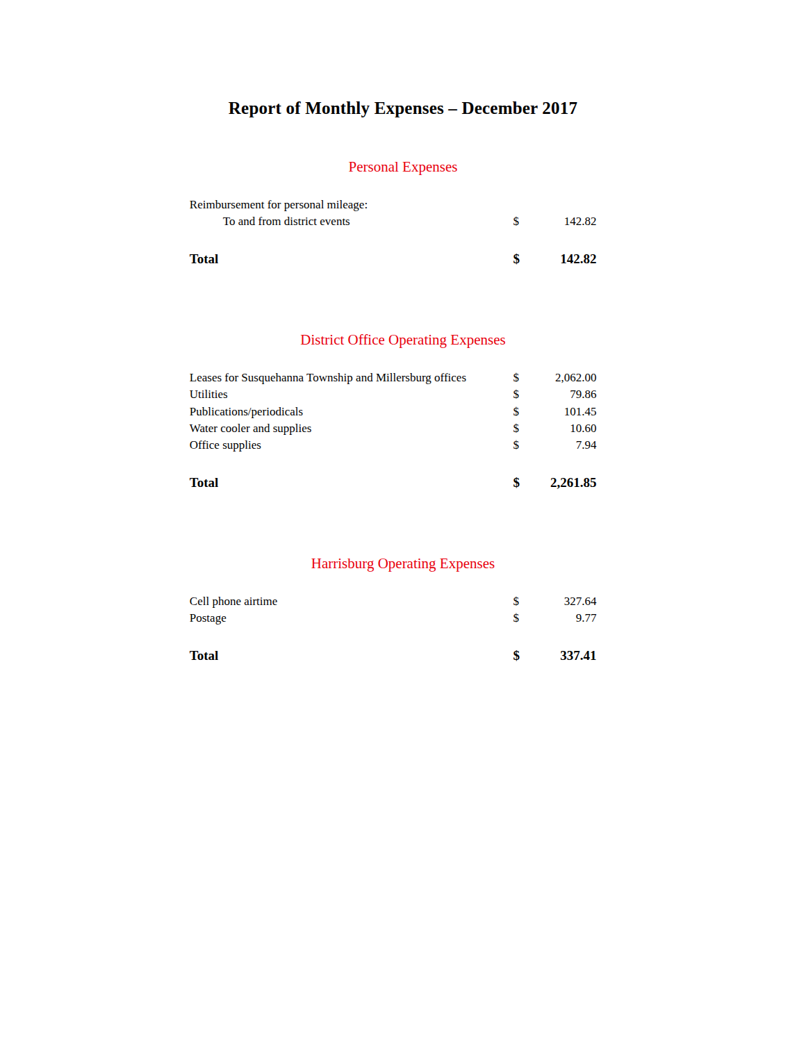Report of Monthly Expenses – December 2017
Personal Expenses
| Reimbursement for personal mileage: | | |
| To and from district events | $ | 142.82 |
| Total | $ | 142.82 |
District Office Operating Expenses
| Leases for Susquehanna Township and Millersburg offices | $ | 2,062.00 |
| Utilities | $ | 79.86 |
| Publications/periodicals | $ | 101.45 |
| Water cooler and supplies | $ | 10.60 |
| Office supplies | $ | 7.94 |
| Total | $ | 2,261.85 |
Harrisburg Operating Expenses
| Cell phone airtime | $ | 327.64 |
| Postage | $ | 9.77 |
| Total | $ | 337.41 |